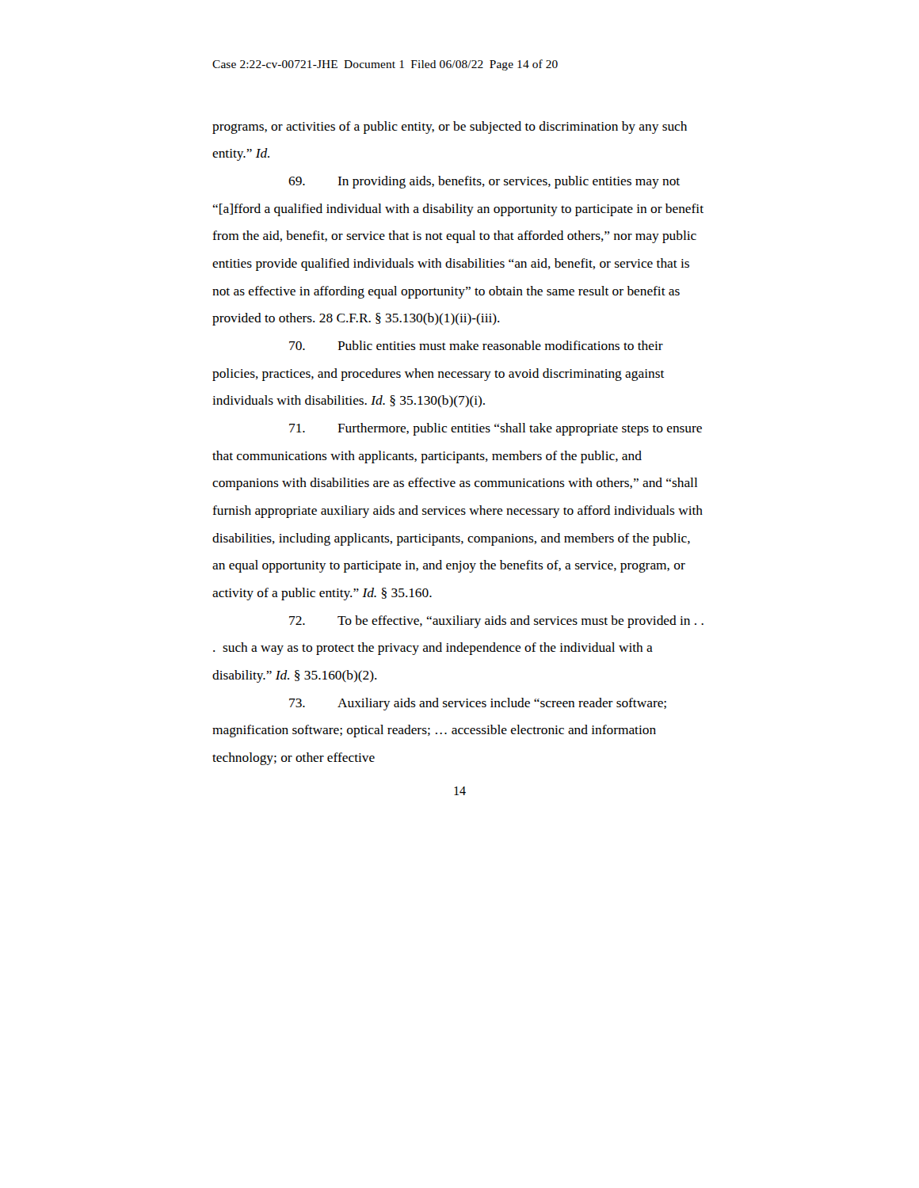Case 2:22-cv-00721-JHE Document 1 Filed 06/08/22 Page 14 of 20
programs, or activities of a public entity, or be subjected to discrimination by any such entity.” Id.
69. In providing aids, benefits, or services, public entities may not “[a]fford a qualified individual with a disability an opportunity to participate in or benefit from the aid, benefit, or service that is not equal to that afforded others,” nor may public entities provide qualified individuals with disabilities “an aid, benefit, or service that is not as effective in affording equal opportunity” to obtain the same result or benefit as provided to others. 28 C.F.R. § 35.130(b)(1)(ii)-(iii).
70. Public entities must make reasonable modifications to their policies, practices, and procedures when necessary to avoid discriminating against individuals with disabilities. Id. § 35.130(b)(7)(i).
71. Furthermore, public entities “shall take appropriate steps to ensure that communications with applicants, participants, members of the public, and companions with disabilities are as effective as communications with others,” and “shall furnish appropriate auxiliary aids and services where necessary to afford individuals with disabilities, including applicants, participants, companions, and members of the public, an equal opportunity to participate in, and enjoy the benefits of, a service, program, or activity of a public entity.” Id. § 35.160.
72. To be effective, “auxiliary aids and services must be provided in . . . such a way as to protect the privacy and independence of the individual with a disability.” Id. § 35.160(b)(2).
73. Auxiliary aids and services include “screen reader software; magnification software; optical readers; … accessible electronic and information technology; or other effective
14